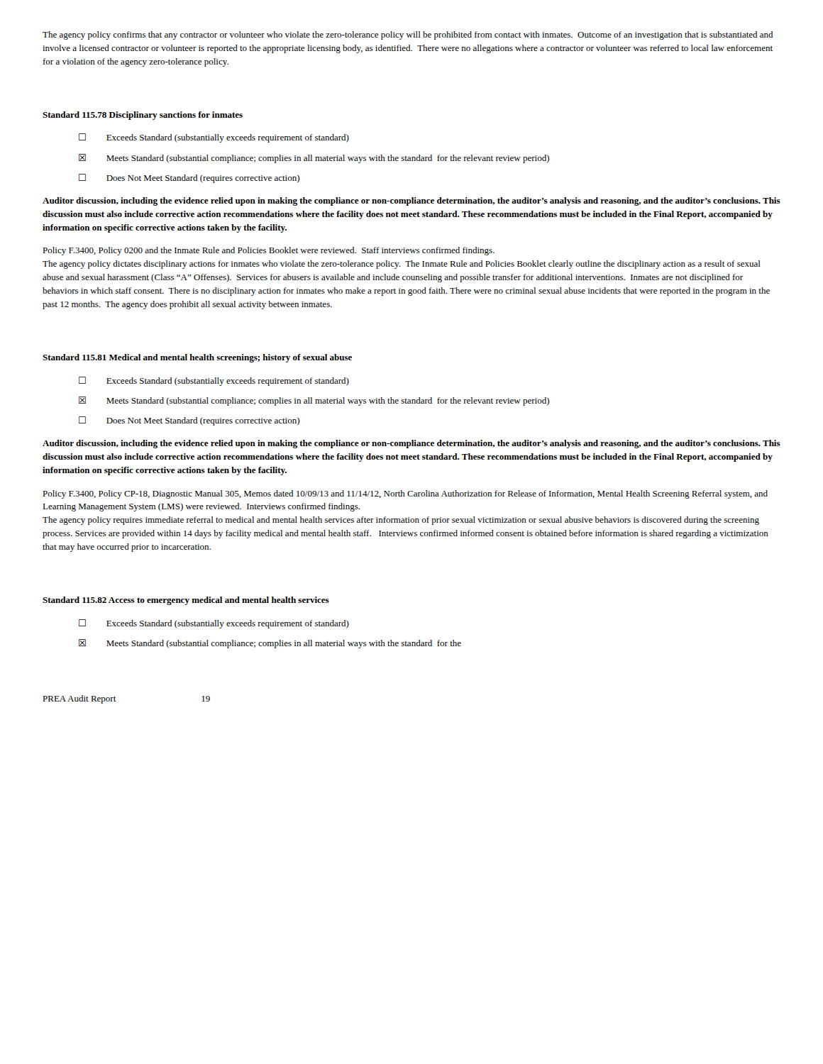The agency policy confirms that any contractor or volunteer who violate the zero-tolerance policy will be prohibited from contact with inmates. Outcome of an investigation that is substantiated and involve a licensed contractor or volunteer is reported to the appropriate licensing body, as identified. There were no allegations where a contractor or volunteer was referred to local law enforcement for a violation of the agency zero-tolerance policy.
Standard 115.78 Disciplinary sanctions for inmates
☐Exceeds Standard (substantially exceeds requirement of standard)
☒Meets Standard (substantial compliance; complies in all material ways with the standard for the relevant review period)
☐Does Not Meet Standard (requires corrective action)
Auditor discussion, including the evidence relied upon in making the compliance or non-compliance determination, the auditor’s analysis and reasoning, and the auditor’s conclusions. This discussion must also include corrective action recommendations where the facility does not meet standard. These recommendations must be included in the Final Report, accompanied by information on specific corrective actions taken by the facility.
Policy F.3400, Policy 0200 and the Inmate Rule and Policies Booklet were reviewed. Staff interviews confirmed findings.
The agency policy dictates disciplinary actions for inmates who violate the zero-tolerance policy. The Inmate Rule and Policies Booklet clearly outline the disciplinary action as a result of sexual abuse and sexual harassment (Class “A” Offenses). Services for abusers is available and include counseling and possible transfer for additional interventions. Inmates are not disciplined for behaviors in which staff consent. There is no disciplinary action for inmates who make a report in good faith. There were no criminal sexual abuse incidents that were reported in the program in the past 12 months. The agency does prohibit all sexual activity between inmates.
Standard 115.81 Medical and mental health screenings; history of sexual abuse
☐Exceeds Standard (substantially exceeds requirement of standard)
☒Meets Standard (substantial compliance; complies in all material ways with the standard for the relevant review period)
☐Does Not Meet Standard (requires corrective action)
Auditor discussion, including the evidence relied upon in making the compliance or non-compliance determination, the auditor’s analysis and reasoning, and the auditor’s conclusions. This discussion must also include corrective action recommendations where the facility does not meet standard. These recommendations must be included in the Final Report, accompanied by information on specific corrective actions taken by the facility.
Policy F.3400, Policy CP-18, Diagnostic Manual 305, Memos dated 10/09/13 and 11/14/12, North Carolina Authorization for Release of Information, Mental Health Screening Referral system, and Learning Management System (LMS) were reviewed. Interviews confirmed findings.
The agency policy requires immediate referral to medical and mental health services after information of prior sexual victimization or sexual abusive behaviors is discovered during the screening process. Services are provided within 14 days by facility medical and mental health staff. Interviews confirmed informed consent is obtained before information is shared regarding a victimization that may have occurred prior to incarceration.
Standard 115.82 Access to emergency medical and mental health services
☐Exceeds Standard (substantially exceeds requirement of standard)
☒Meets Standard (substantial compliance; complies in all material ways with the standard for the
PREA Audit Report 19